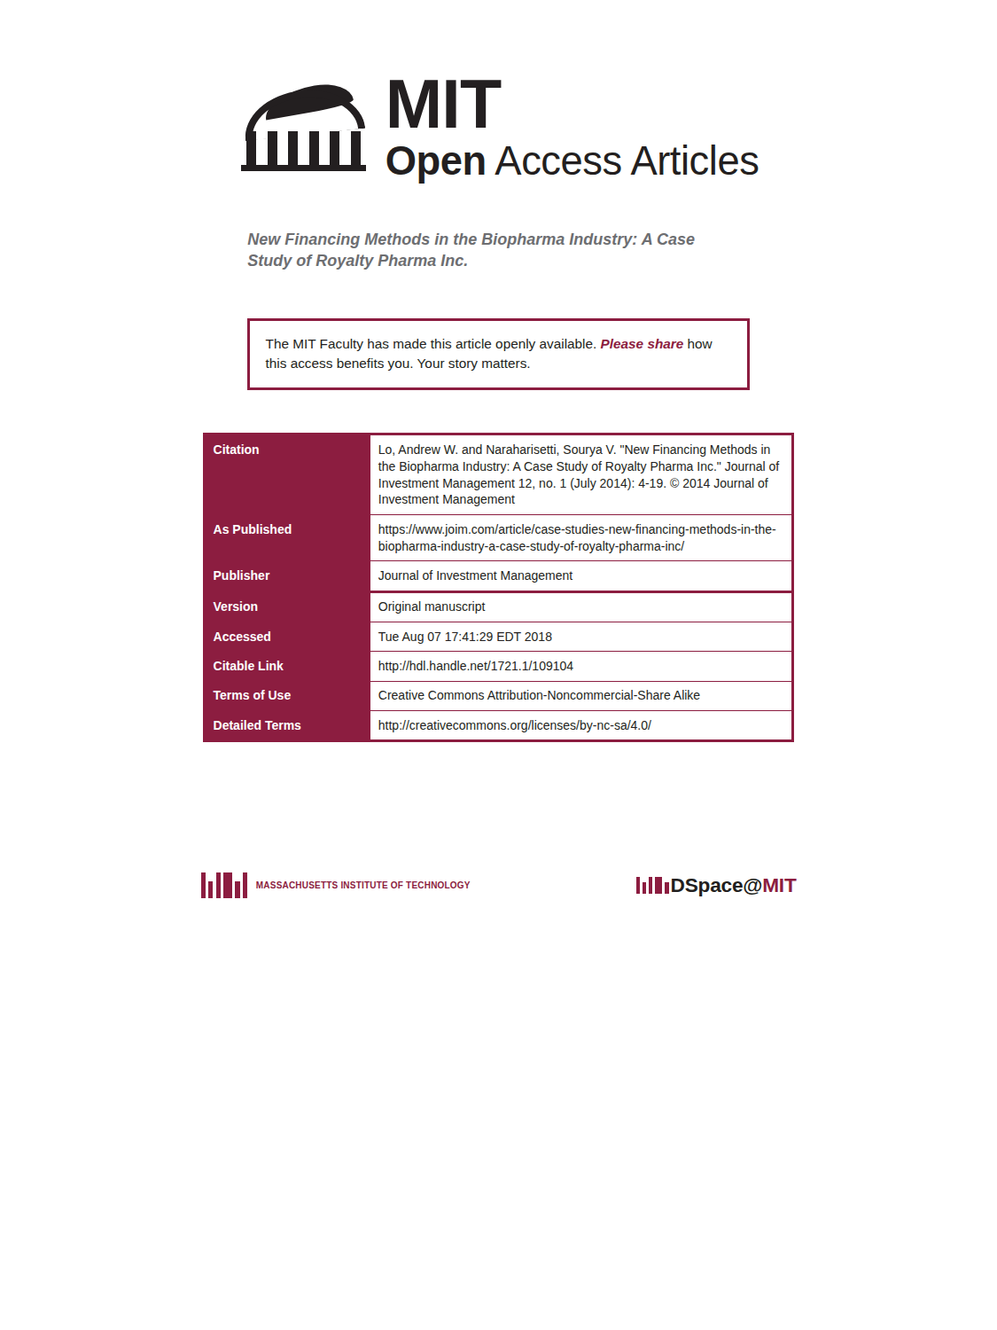MIT
Open Access Articles
New Financing Methods in the Biopharma Industry: A Case Study of Royalty Pharma Inc.
The MIT Faculty has made this article openly available. Please share how this access benefits you. Your story matters.
| Citation | Lo, Andrew W. and Naraharisetti, Sourya V. "New Financing Methods in the Biopharma Industry: A Case Study of Royalty Pharma Inc." Journal of Investment Management 12, no. 1 (July 2014): 4-19. © 2014 Journal of Investment Management |
| As Published | https://www.joim.com/article/case-studies-new-financing-methods-in-the-biopharma-industry-a-case-study-of-royalty-pharma-inc/ |
| Publisher | Journal of Investment Management |
| Version | Original manuscript |
| Accessed | Tue Aug 07 17:41:29 EDT 2018 |
| Citable Link | http://hdl.handle.net/1721.1/109104 |
| Terms of Use | Creative Commons Attribution-Noncommercial-Share Alike |
| Detailed Terms | http://creativecommons.org/licenses/by-nc-sa/4.0/ |
Massachusetts Institute of Technology
DSpace@MIT